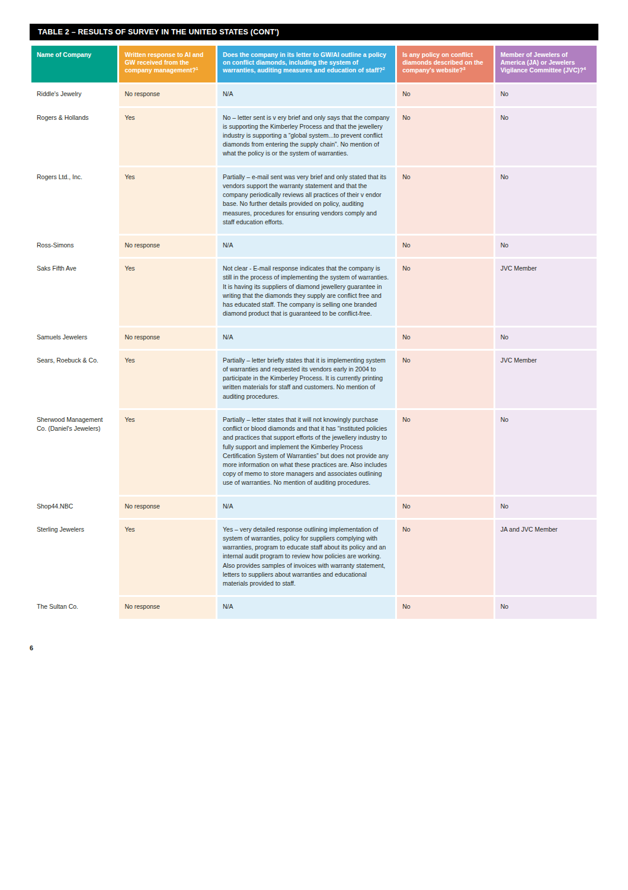TABLE 2 – RESULTS OF SURVEY IN THE UNITED STATES (CONT')
| Name of Company | Written response to AI and GW received from the company management? 1 | Does the company in its letter to GW/AI outline a policy on conflict diamonds, including the system of warranties, auditing measures and education of staff? 2 | Is any policy on conflict diamonds described on the company's website? 3 | Member of Jewelers of America (JA) or Jewelers Vigilance Committee (JVC)? 4 |
| --- | --- | --- | --- | --- |
| Riddle's Jewelry | No response | N/A | No | No |
| Rogers & Hollands | Yes | No – letter sent is v ery brief and only says that the company is supporting the Kimberley Process and that the jewellery industry is supporting a “global system...to prevent conflict diamonds from entering the supply chain”. No mention of what the policy is or the system of warranties. | No | No |
| Rogers Ltd., Inc. | Yes | Partially – e-mail sent was very brief and only stated that its vendors support the warranty statement and that the company periodically reviews all practices of their v endor base. No further details provided on policy, auditing measures, procedures for ensuring vendors comply and staff education efforts. | No | No |
| Ross-Simons | No response | N/A | No | No |
| Saks Fifth Ave | Yes | Not clear - E-mail response indicates that the company is still in the process of implementing the system of warranties. It is having its suppliers of diamond jewellery guarantee in writing that the diamonds they supply are conflict free and has educated staff. The company is selling one branded diamond product that is guaranteed to be conflict-free. | No | JVC Member |
| Samuels Jewelers | No response | N/A | No | No |
| Sears, Roebuck & Co. | Yes | Partially – letter briefly states that it is implementing system of warranties and requested its vendors early in 2004 to participate in the Kimberley Process. It is currently printing written materials for staff and customers. No mention of auditing procedures. | No | JVC Member |
| Sherwood Management Co. (Daniel's Jewelers) | Yes | Partially – letter states that it will not knowingly purchase conflict or blood diamonds and that it has “instituted policies and practices that support efforts of the jewellery industry to fully support and implement the Kimberley Process Certification System of Warranties” but does not provide any more information on what these practices are. Also includes copy of memo to store managers and associates outlining use of warranties. No mention of auditing procedures. | No | No |
| Shop44.NBC | No response | N/A | No | No |
| Sterling Jewelers | Yes | Yes – very detailed response outlining implementation of system of warranties, policy for suppliers complying with warranties, program to educate staff about its policy and an internal audit program to review how policies are working. Also provides samples of invoices with warranty statement, letters to suppliers about warranties and educational materials provided to staff. | No | JA and JVC Member |
| The Sultan Co. | No response | N/A | No | No |
6